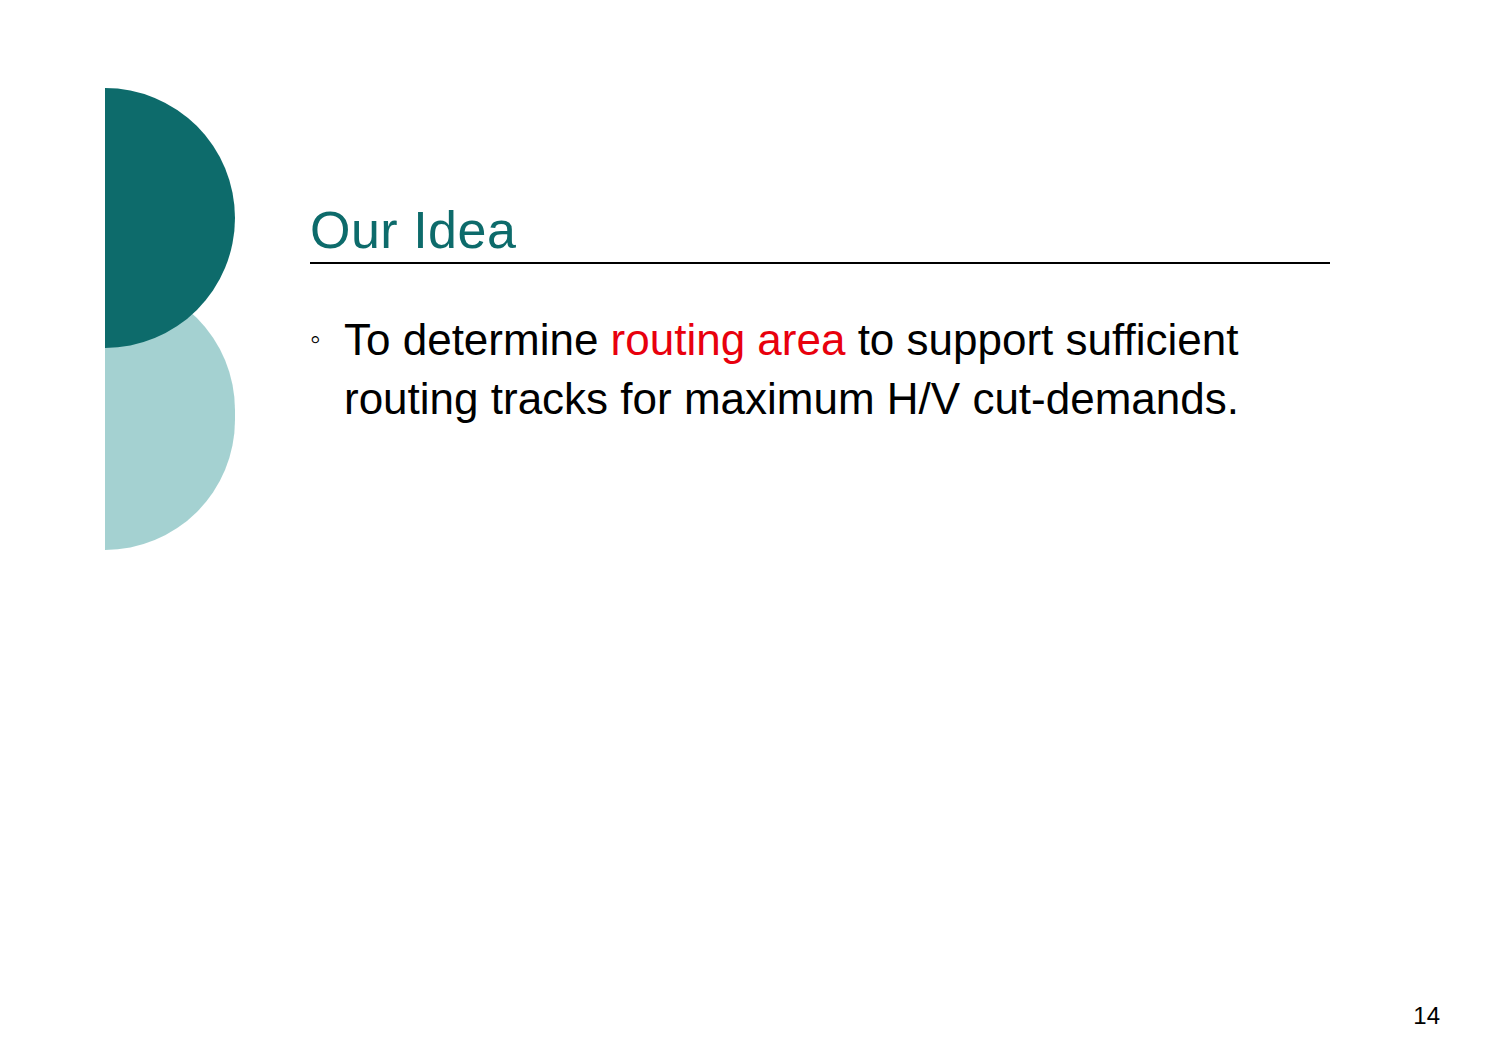Our Idea
◦
To determine routing area to support sufficient routing tracks for maximum H/V cut-demands.
14